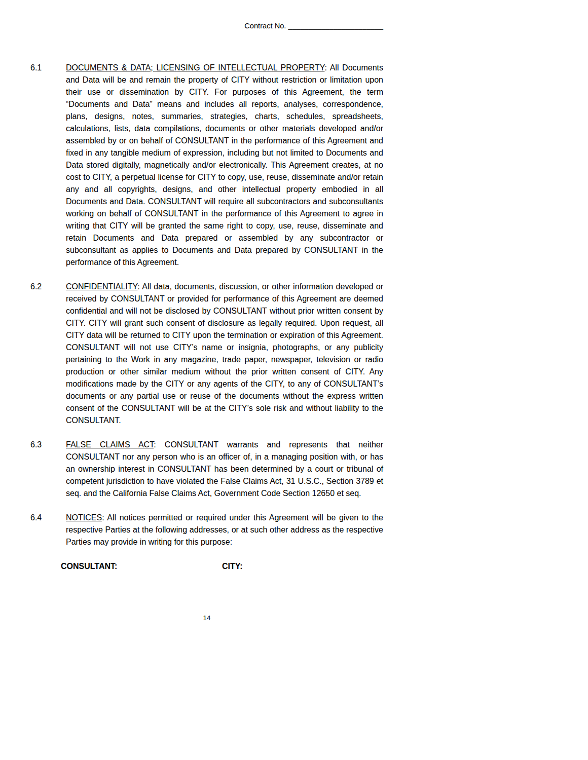Contract No. _______________________
6.1
DOCUMENTS & DATA; LICENSING OF INTELLECTUAL PROPERTY: All Documents and Data will be and remain the property of CITY without restriction or limitation upon their use or dissemination by CITY. For purposes of this Agreement, the term “Documents and Data” means and includes all reports, analyses, correspondence, plans, designs, notes, summaries, strategies, charts, schedules, spreadsheets, calculations, lists, data compilations, documents or other materials developed and/or assembled by or on behalf of CONSULTANT in the performance of this Agreement and fixed in any tangible medium of expression, including but not limited to Documents and Data stored digitally, magnetically and/or electronically. This Agreement creates, at no cost to CITY, a perpetual license for CITY to copy, use, reuse, disseminate and/or retain any and all copyrights, designs, and other intellectual property embodied in all Documents and Data. CONSULTANT will require all subcontractors and subconsultants working on behalf of CONSULTANT in the performance of this Agreement to agree in writing that CITY will be granted the same right to copy, use, reuse, disseminate and retain Documents and Data prepared or assembled by any subcontractor or subconsultant as applies to Documents and Data prepared by CONSULTANT in the performance of this Agreement.
6.2
CONFIDENTIALITY: All data, documents, discussion, or other information developed or received by CONSULTANT or provided for performance of this Agreement are deemed confidential and will not be disclosed by CONSULTANT without prior written consent by CITY. CITY will grant such consent of disclosure as legally required. Upon request, all CITY data will be returned to CITY upon the termination or expiration of this Agreement. CONSULTANT will not use CITY’s name or insignia, photographs, or any publicity pertaining to the Work in any magazine, trade paper, newspaper, television or radio production or other similar medium without the prior written consent of CITY. Any modifications made by the CITY or any agents of the CITY, to any of CONSULTANT’s documents or any partial use or reuse of the documents without the express written consent of the CONSULTANT will be at the CITY’s sole risk and without liability to the CONSULTANT.
6.3
FALSE CLAIMS ACT: CONSULTANT warrants and represents that neither CONSULTANT nor any person who is an officer of, in a managing position with, or has an ownership interest in CONSULTANT has been determined by a court or tribunal of competent jurisdiction to have violated the False Claims Act, 31 U.S.C., Section 3789 et seq. and the California False Claims Act, Government Code Section 12650 et seq.
6.4
NOTICES: All notices permitted or required under this Agreement will be given to the respective Parties at the following addresses, or at such other address as the respective Parties may provide in writing for this purpose:
CONSULTANT:
CITY:
14